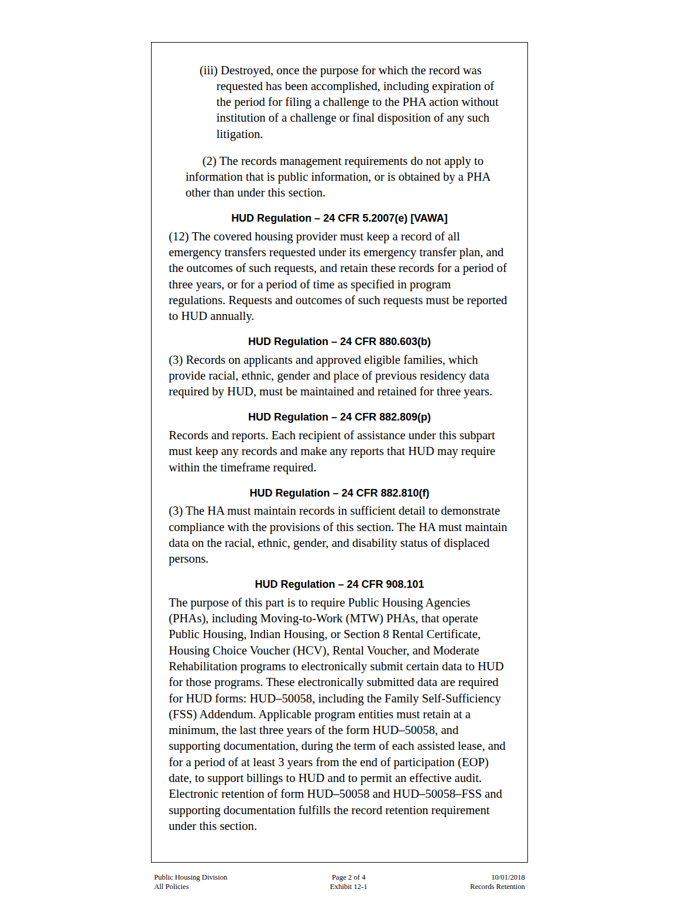(iii) Destroyed, once the purpose for which the record was requested has been accomplished, including expiration of the period for filing a challenge to the PHA action without institution of a challenge or final disposition of any such litigation.
(2) The records management requirements do not apply to information that is public information, or is obtained by a PHA other than under this section.
HUD Regulation – 24 CFR 5.2007(e) [VAWA]
(12) The covered housing provider must keep a record of all emergency transfers requested under its emergency transfer plan, and the outcomes of such requests, and retain these records for a period of three years, or for a period of time as specified in program regulations. Requests and outcomes of such requests must be reported to HUD annually.
HUD Regulation – 24 CFR 880.603(b)
(3) Records on applicants and approved eligible families, which provide racial, ethnic, gender and place of previous residency data required by HUD, must be maintained and retained for three years.
HUD Regulation – 24 CFR 882.809(p)
Records and reports. Each recipient of assistance under this subpart must keep any records and make any reports that HUD may require within the timeframe required.
HUD Regulation – 24 CFR 882.810(f)
(3) The HA must maintain records in sufficient detail to demonstrate compliance with the provisions of this section. The HA must maintain data on the racial, ethnic, gender, and disability status of displaced persons.
HUD Regulation – 24 CFR 908.101
The purpose of this part is to require Public Housing Agencies (PHAs), including Moving-to-Work (MTW) PHAs, that operate Public Housing, Indian Housing, or Section 8 Rental Certificate, Housing Choice Voucher (HCV), Rental Voucher, and Moderate Rehabilitation programs to electronically submit certain data to HUD for those programs. These electronically submitted data are required for HUD forms: HUD–50058, including the Family Self-Sufficiency (FSS) Addendum. Applicable program entities must retain at a minimum, the last three years of the form HUD–50058, and supporting documentation, during the term of each assisted lease, and for a period of at least 3 years from the end of participation (EOP) date, to support billings to HUD and to permit an effective audit. Electronic retention of form HUD–50058 and HUD–50058–FSS and supporting documentation fulfills the record retention requirement under this section.
Public Housing Division
All Policies
Page 2 of 4
Exhibit 12-1
10/01/2018
Records Retention